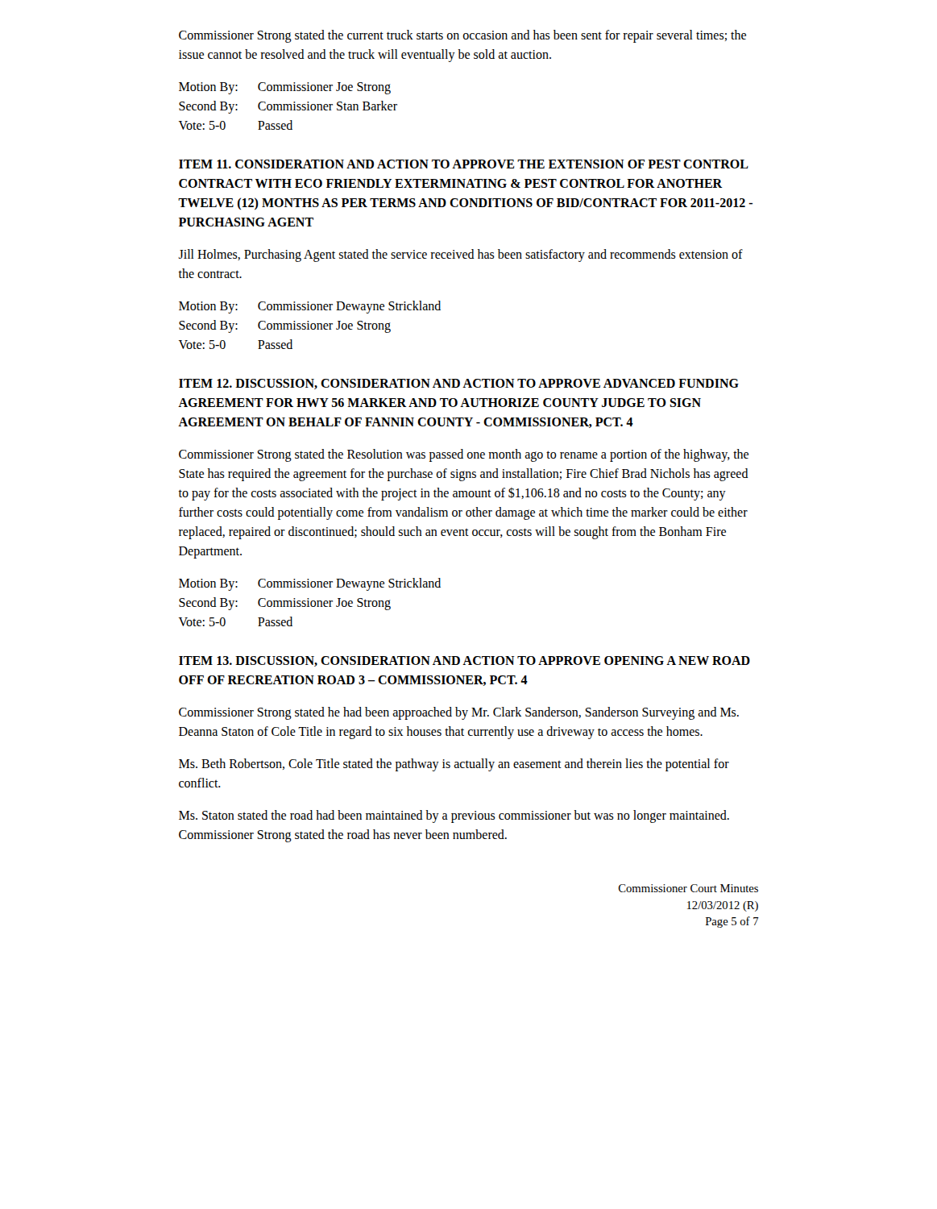Commissioner Strong stated the current truck starts on occasion and has been sent for repair several times; the issue cannot be resolved and the truck will eventually be sold at auction.
| Motion By: | Commissioner Joe Strong |
| Second By: | Commissioner Stan Barker |
| Vote: 5-0 | Passed |
Item 11. Consideration and Action to Approve the Extension of Pest Control Contract with Eco Friendly Exterminating & Pest Control for Another Twelve (12) Months as per Terms and Conditions of Bid/Contract for 2011-2012 - Purchasing Agent
Jill Holmes, Purchasing Agent stated the service received has been satisfactory and recommends extension of the contract.
| Motion By: | Commissioner Dewayne Strickland |
| Second By: | Commissioner Joe Strong |
| Vote: 5-0 | Passed |
Item 12. Discussion, Consideration and Action to Approve Advanced Funding Agreement for Hwy 56 Marker and to Authorize County Judge to Sign Agreement on Behalf of Fannin County - Commissioner, Pct. 4
Commissioner Strong stated the Resolution was passed one month ago to rename a portion of the highway, the State has required the agreement for the purchase of signs and installation; Fire Chief Brad Nichols has agreed to pay for the costs associated with the project in the amount of $1,106.18 and no costs to the County; any further costs could potentially come from vandalism or other damage at which time the marker could be either replaced, repaired or discontinued; should such an event occur, costs will be sought from the Bonham Fire Department.
| Motion By: | Commissioner Dewayne Strickland |
| Second By: | Commissioner Joe Strong |
| Vote: 5-0 | Passed |
Item 13. Discussion, Consideration and Action to Approve Opening a New Road off of Recreation Road 3 – Commissioner, Pct. 4
Commissioner Strong stated he had been approached by Mr. Clark Sanderson, Sanderson Surveying and Ms. Deanna Staton of Cole Title in regard to six houses that currently use a driveway to access the homes.
Ms. Beth Robertson, Cole Title stated the pathway is actually an easement and therein lies the potential for conflict.
Ms. Staton stated the road had been maintained by a previous commissioner but was no longer maintained. Commissioner Strong stated the road has never been numbered.
Commissioner Court Minutes
12/03/2012 (R)
Page 5 of 7